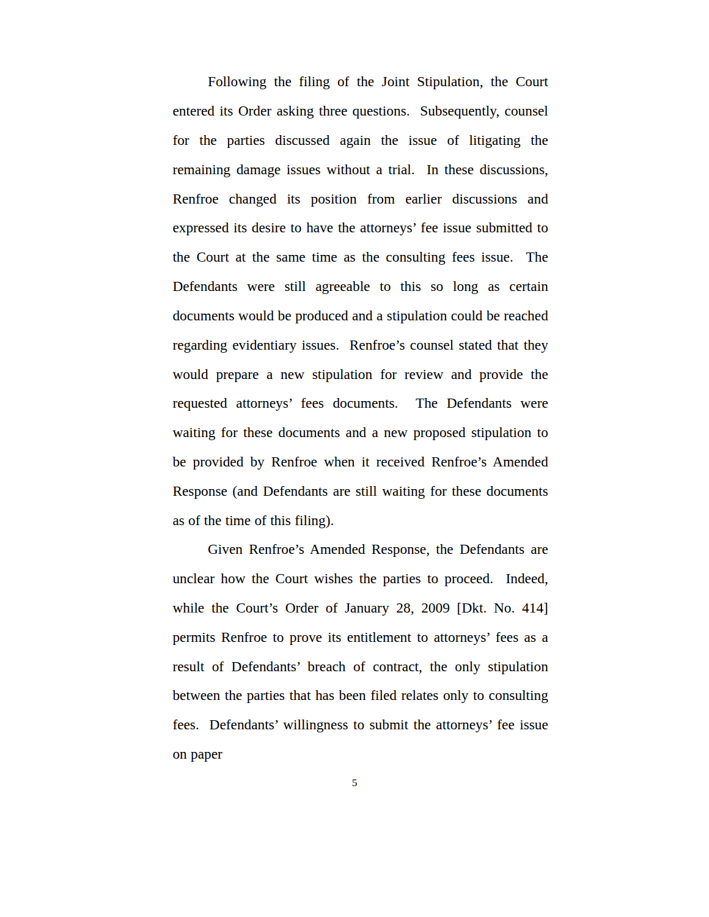Following the filing of the Joint Stipulation, the Court entered its Order asking three questions. Subsequently, counsel for the parties discussed again the issue of litigating the remaining damage issues without a trial. In these discussions, Renfroe changed its position from earlier discussions and expressed its desire to have the attorneys’ fee issue submitted to the Court at the same time as the consulting fees issue. The Defendants were still agreeable to this so long as certain documents would be produced and a stipulation could be reached regarding evidentiary issues. Renfroe’s counsel stated that they would prepare a new stipulation for review and provide the requested attorneys’ fees documents. The Defendants were waiting for these documents and a new proposed stipulation to be provided by Renfroe when it received Renfroe’s Amended Response (and Defendants are still waiting for these documents as of the time of this filing).
Given Renfroe’s Amended Response, the Defendants are unclear how the Court wishes the parties to proceed. Indeed, while the Court’s Order of January 28, 2009 [Dkt. No. 414] permits Renfroe to prove its entitlement to attorneys’ fees as a result of Defendants’ breach of contract, the only stipulation between the parties that has been filed relates only to consulting fees. Defendants’ willingness to submit the attorneys’ fee issue on paper
5